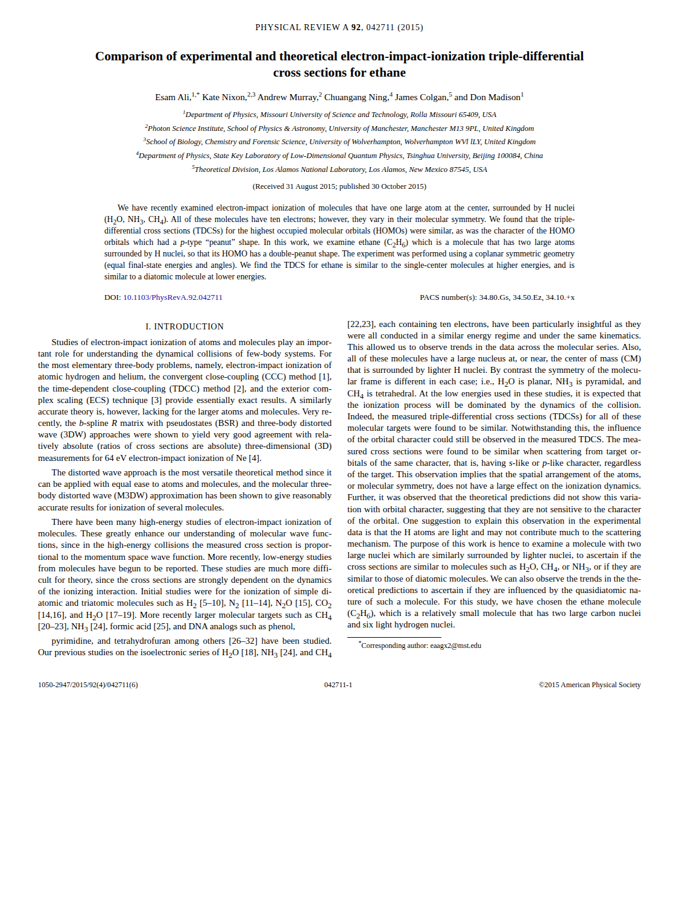PHYSICAL REVIEW A 92, 042711 (2015)
Comparison of experimental and theoretical electron-impact-ionization triple-differential
cross sections for ethane
Esam Ali,1,* Kate Nixon,2,3 Andrew Murray,2 Chuangang Ning,4 James Colgan,5 and Don Madison1
1Department of Physics, Missouri University of Science and Technology, Rolla Missouri 65409, USA
2Photon Science Institute, School of Physics & Astronomy, University of Manchester, Manchester M13 9PL, United Kingdom
3School of Biology, Chemistry and Forensic Science, University of Wolverhampton, Wolverhampton WVl lLY, United Kingdom
4Department of Physics, State Key Laboratory of Low-Dimensional Quantum Physics, Tsinghua University, Beijing 100084, China
5Theoretical Division, Los Alamos National Laboratory, Los Alamos, New Mexico 87545, USA
(Received 31 August 2015; published 30 October 2015)
We have recently examined electron-impact ionization of molecules that have one large atom at the center, surrounded by H nuclei (H2O, NH3, CH4). All of these molecules have ten electrons; however, they vary in their molecular symmetry. We found that the triple-differential cross sections (TDCSs) for the highest occupied molecular orbitals (HOMOs) were similar, as was the character of the HOMO orbitals which had a p-type “peanut” shape. In this work, we examine ethane (C2H6) which is a molecule that has two large atoms surrounded by H nuclei, so that its HOMO has a double-peanut shape. The experiment was performed using a coplanar symmetric geometry (equal final-state energies and angles). We find the TDCS for ethane is similar to the single-center molecules at higher energies, and is similar to a diatomic molecule at lower energies.
DOI: 10.1103/PhysRevA.92.042711 PACS number(s): 34.80.Gs, 34.50.Ez, 34.10.+x
I. Introduction
Studies of electron-impact ionization of atoms and molecules play an important role for understanding the dynamical collisions of few-body systems. For the most elementary three-body problems, namely, electron-impact ionization of atomic hydrogen and helium, the convergent close-coupling (CCC) method [1], the time-dependent close-coupling (TDCC) method [2], and the exterior complex scaling (ECS) technique [3] provide essentially exact results. A similarly accurate theory is, however, lacking for the larger atoms and molecules. Very recently, the b-spline R matrix with pseudostates (BSR) and three-body distorted wave (3DW) approaches were shown to yield very good agreement with relatively absolute (ratios of cross sections are absolute) three-dimensional (3D) measurements for 64 eV electron-impact ionization of Ne [4].
The distorted wave approach is the most versatile theoretical method since it can be applied with equal ease to atoms and molecules, and the molecular three-body distorted wave (M3DW) approximation has been shown to give reasonably accurate results for ionization of several molecules.
There have been many high-energy studies of electron-impact ionization of molecules. These greatly enhance our understanding of molecular wave functions, since in the high-energy collisions the measured cross section is proportional to the momentum space wave function. More recently, low-energy studies from molecules have begun to be reported. These studies are much more difficult for theory, since the cross sections are strongly dependent on the dynamics of the ionizing interaction. Initial studies were for the ionization of simple diatomic and triatomic molecules such as H2 [5–10], N2 [11–14], N2O [15], CO2 [14,16], and H2O [17–19]. More recently larger molecular targets such as CH4 [20–23], NH3 [24], formic acid [25], and DNA analogs such as phenol,
pyrimidine, and tetrahydrofuran among others [26–32] have been studied. Our previous studies on the isoelectronic series of H2O [18], NH3 [24], and CH4 [22,23], each containing ten electrons, have been particularly insightful as they were all conducted in a similar energy regime and under the same kinematics. This allowed us to observe trends in the data across the molecular series. Also, all of these molecules have a large nucleus at, or near, the center of mass (CM) that is surrounded by lighter H nuclei. By contrast the symmetry of the molecular frame is different in each case; i.e., H2O is planar, NH3 is pyramidal, and CH4 is tetrahedral. At the low energies used in these studies, it is expected that the ionization process will be dominated by the dynamics of the collision. Indeed, the measured triple-differential cross sections (TDCSs) for all of these molecular targets were found to be similar. Notwithstanding this, the influence of the orbital character could still be observed in the measured TDCS. The measured cross sections were found to be similar when scattering from target orbitals of the same character, that is, having s-like or p-like character, regardless of the target. This observation implies that the spatial arrangement of the atoms, or molecular symmetry, does not have a large effect on the ionization dynamics. Further, it was observed that the theoretical predictions did not show this variation with orbital character, suggesting that they are not sensitive to the character of the orbital. One suggestion to explain this observation in the experimental data is that the H atoms are light and may not contribute much to the scattering mechanism. The purpose of this work is hence to examine a molecule with two large nuclei which are similarly surrounded by lighter nuclei, to ascertain if the cross sections are similar to molecules such as H2O, CH4, or NH3, or if they are similar to those of diatomic molecules. We can also observe the trends in the theoretical predictions to ascertain if they are influenced by the quasidiatomic nature of such a molecule. For this study, we have chosen the ethane molecule (C2H6), which is a relatively small molecule that has two large carbon nuclei and six light hydrogen nuclei.
*Corresponding author: eaagx2@mst.edu
1050-2947/2015/92(4)/042711(6) 042711-1 ©2015 American Physical Society